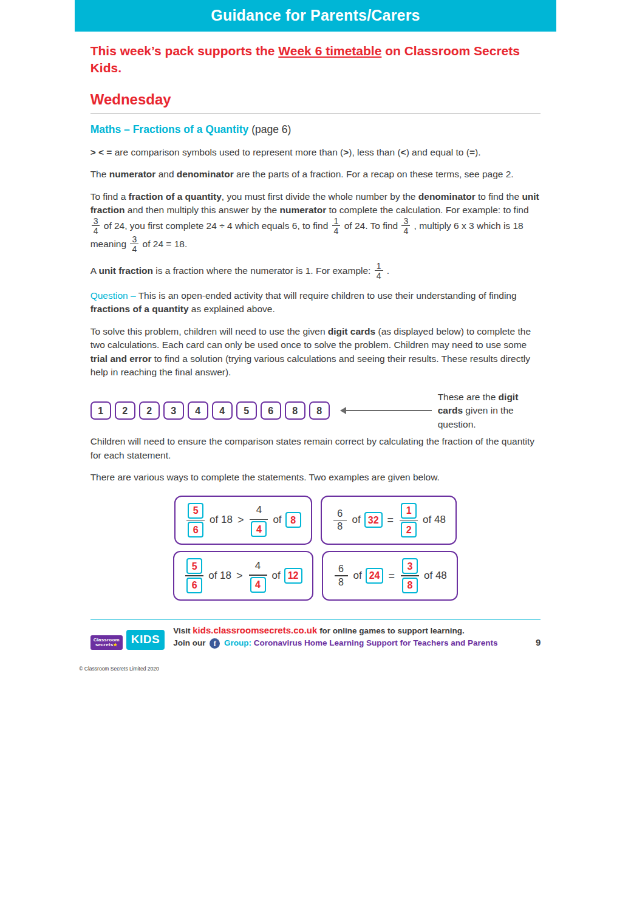Guidance for Parents/Carers
This week’s pack supports the Week 6 timetable on Classroom Secrets Kids.
Wednesday
Maths – Fractions of a Quantity (page 6)
> < = are comparison symbols used to represent more than (>), less than (<) and equal to (=).
The numerator and denominator are the parts of a fraction. For a recap on these terms, see page 2.
To find a fraction of a quantity, you must first divide the whole number by the denominator to find the unit fraction and then multiply this answer by the numerator to complete the calculation. For example: to find 34 of 24, you first complete 24 ÷ 4 which equals 6, to find 14 of 24. To find 34 , multiply 6 x 3 which is 18 meaning 34 of 24 = 18.
A unit fraction is a fraction where the numerator is 1. For example: 14 .
Question – This is an open-ended activity that will require children to use their understanding of finding fractions of a quantity as explained above.
To solve this problem, children will need to use the given digit cards (as displayed below) to complete the two calculations. Each card can only be used once to solve the problem. Children may need to use some trial and error to find a solution (trying various calculations and seeing their results. These results directly help in reaching the final answer).
1
2
2
3
4
4
5
6
8
8
These are the digit cards given in the question.
Children will need to ensure the comparison states remain correct by calculating the fraction of the quantity for each statement.
There are various ways to complete the statements. Two examples are given below.
5 6 of 18 > 4 4 of 8
6 8 of 32 = 1 2 of 48
5 6 of 18 > 4 4 of 12
6 8 of 24 = 3 8 of 48
Classroom
secrets★
KIDS
Visit kids.classroomsecrets.co.uk for online games to support learning.
Join our f Group: Coronavirus Home Learning Support for Teachers and Parents
9
© Classroom Secrets Limited 2020